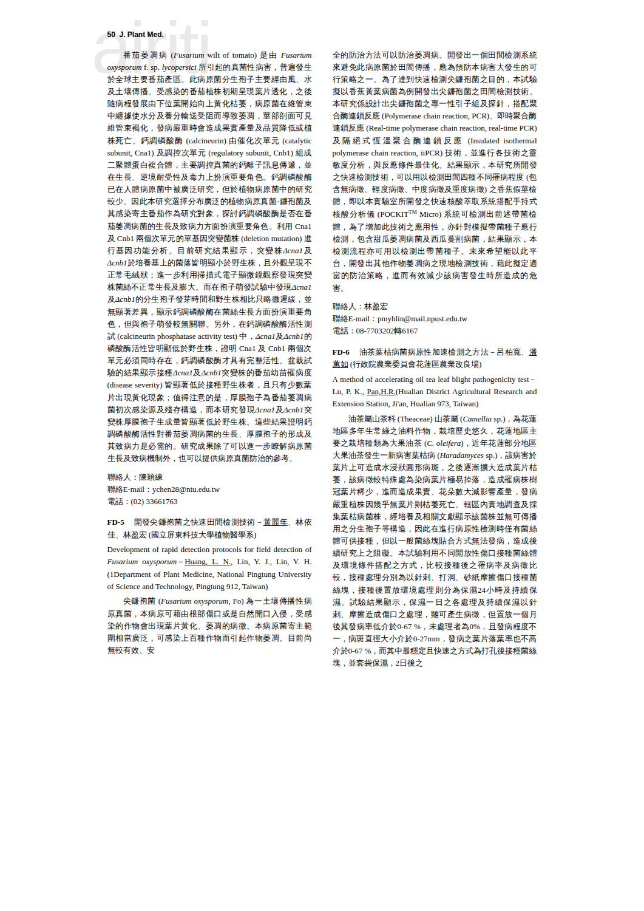airiti
50 J. Plant Med.
番茄萎凋病 (Fusarium wilt of tomato) 是由 Fusarium oxysporum f. sp. lycopersici 所引起的真菌性病害，普遍發生於全球主要番茄產區。此病原菌分生孢子主要經由風、水及土壤傳播。受感染的番茄植株初期呈現葉片透化，之後隨病程發展由下位葉開始向上黃化枯萎，病原菌在維管束中纏據使水分及養分輸送受阻而導致萎凋，莖部剖面可見維管束褐化，發病嚴重時會造成果實產量及品質降低或植株死亡。鈣調磷酸酶 (calcineurin) 由催化次單元 (catalytic subunit, Cna1) 及調控次單元 (regulatory subunit, Cnb1) 組成二聚體蛋白複合體，主要調控真菌的鈣離子訊息傳遞，並在生長、逆境耐受性及毒力上扮演重要角色。鈣調磷酸酶已在人體病原菌中被廣泛研究，但於植物病原菌中的研究較少。因此本研究選擇分布廣泛的植物病原真菌-鐮孢菌及其感染寄主番茄作為研究對象，探討鈣調磷酸酶是否在番茄萎凋病菌的生長及致病力方面扮演重要角色。利用 Cna1 及 Cnb1 兩個次單元的單基因突變菌株 (deletion mutation) 進行基因功能分析。目前研究結果顯示，突變株Δcna1及Δcnb1於培養基上的菌落皆明顯小於野生株，且外觀呈現不正常毛絨狀；進一步利用掃描式電子顯微鏡觀察發現突變株菌絲不正常生長及膨大。而在孢子萌發試驗中發現Δcna1及Δcnb1的分生孢子發芽時間和野生株相比只略微遲緩，並無顯著差異，顯示鈣調磷酸酶在菌絲生長方面扮演重要角色，但與孢子萌發較無關聯。另外，在鈣調磷酸酶活性測試 (calcineurin phosphatase activity test) 中，Δcna1及Δcnb1的磷酸酶活性皆明顯低於野生株，證明 Cna1 及 Cnb1 兩個次單元必須同時存在，鈣調磷酸酶才具有完整活性。盆栽試驗的結果顯示接種Δcna1及Δcnb1突變株的番茄幼苗罹病度 (disease severity) 皆顯著低於接種野生株者，且只有少數葉片出現黃化現象；值得注意的是，厚膜孢子為番茄萎凋病菌初次感染源及殘存構造，而本研究發現Δcna1及Δcnb1突變株厚膜孢子生成量皆顯著低於野生株。這些結果證明鈣調磷酸酶活性對番茄萎凋病菌的生長、厚膜孢子的形成及其致病力是必需的。研究成果除了可以進一步瞭解病原菌生長及致病機制外，也可以提供病原真菌防治的參考。
聯絡人：陳穎練
聯絡E-mail：ychen28@ntu.edu.tw
電話：(02) 33661763
FD-5開發尖鐮孢菌之快速田間檢測技術－黃麗年、林依佳、林盈宏 (國立屏東科技大學植物醫學系)
Development of rapid detection protocols for field detection of Fusarium oxysporum－Huang, L. N., Lin, Y. J., Lin, Y. H. (1Department of Plant Medicine, National Pingtung University of Science and Technology, Pingtung 912, Taiwan)
尖鐮孢菌 (Fusarium oxysporum, Fo) 為一土壤傳播性病原真菌，本病原可藉由根部傷口或是自然開口入侵，受感染的作物會出現葉片黃化、萎凋的病徵。本病原菌寄主範圍相當廣泛，可感染上百種作物而引起作物萎凋。目前尚無較有效、安
全的防治方法可以防治萎凋病。開發出一個田間檢測系統來避免此病原菌於田間傳播，應為預防本病害大發生的可行策略之一。為了達到快速檢測尖鐮孢菌之目的，本試驗擬以香蕉黃葉病菌為例開發出尖鐮孢菌之田間檢測技術。本研究係設計出尖鐮孢菌之專一性引子組及探針，搭配聚合酶連鎖反應 (Polymerase chain reaction, PCR)、即時聚合酶連鎖反應 (Real-time polymerase chain reaction, real-time PCR) 及隔絕式恆溫聚合酶連鎖反應 (Insulated isothermal polymerase chain reaction, iiPCR) 技術，並進行各技術之靈敏度分析，與反應條件最佳化。結果顯示，本研究所開發之快速檢測技術，可以用以檢測田間四種不同罹病程度 (包含無病徵、輕度病徵、中度病徵及重度病徵) 之香蕉假莖檢體，即以本實驗室所開發之快速核酸萃取系統搭配手持式核酸分析儀 (POCKITTM Micro) 系統可檢測出前述帶菌檢體，為了增加此技術之應用性，亦針對模擬帶菌種子應行檢測，包含甜瓜萎凋病菌及西瓜蔓割病菌，結果顯示，本檢測流程亦可用以檢測出帶菌種子。未來希望能以此平台，開發出其他作物萎凋病之現地檢測技術，藉此擬定適當的防治策略，進而有效減少該病害發生時所造成的危害。
聯絡人：林盈宏
聯絡E-mail：pmyhlin@mail.npust.edu.tw
電話：08-7703202轉6167
FD-6油茶葉枯病菌病原性加速檢測之方法－呂柏寬、潘蕙如 (行政院農業委員會花蓮區農業改良場)
A method of accelerating oil tea leaf blight pathogenicity test－Lu, P. K., Pan,H.R.(Hualian District Agricultural Research and Extension Station, Ji'an, Hualian 973, Taiwan)
油茶屬山茶科 (Theaceae) 山茶屬 (Camellia sp.)，為花蓮地區多年生常綠之油料作物，栽培歷史悠久，花蓮地區主要之栽培種類為大果油茶 (C. oleifera)，近年花蓮部分地區大果油茶發生一新病害葉枯病 (Haradamyces sp.)，該病害於葉片上可造成水浸狀圓形病斑，之後逐漸擴大造成葉片枯萎，該病徵較特殊處為染病葉片極易掉落，造成罹病株樹冠葉片稀少，進而造成果實、花朵數大減影響產量，發病嚴重植株因幾乎無葉片則枯萎死亡。轄區內實地調查及採集葉枯病菌株，經培養及相關文獻顯示該菌株並無可傳播用之分生孢子等構造，因此在進行病原性檢測時僅有菌絲體可供接種，但以一般菌絲塊貼合方式無法發病，造成後續研究上之阻礙。本試驗利用不同開放性傷口接種菌絲體及環境條件搭配之方式，比較接種後之罹病率及病徵比較，接種處理分別為以針刺、打洞、砂紙摩擦傷口接種菌絲塊，接種後置放環境處理則分為保濕24小時及持續保濕。試驗結果顯示，保濕一日之各處理及持續保濕以針刺、摩擦造成傷口之處理，雖可產生病徵，但置放一個月後其發病率低介於0-67 %，未處理者為0%，且發病程度不一，病斑直徑大小介於0-27mm，發病之葉片落葉率也不高介於0-67 %，而其中最穩定且快速之方式為打孔後接種菌絲塊，並套袋保濕，2日後之